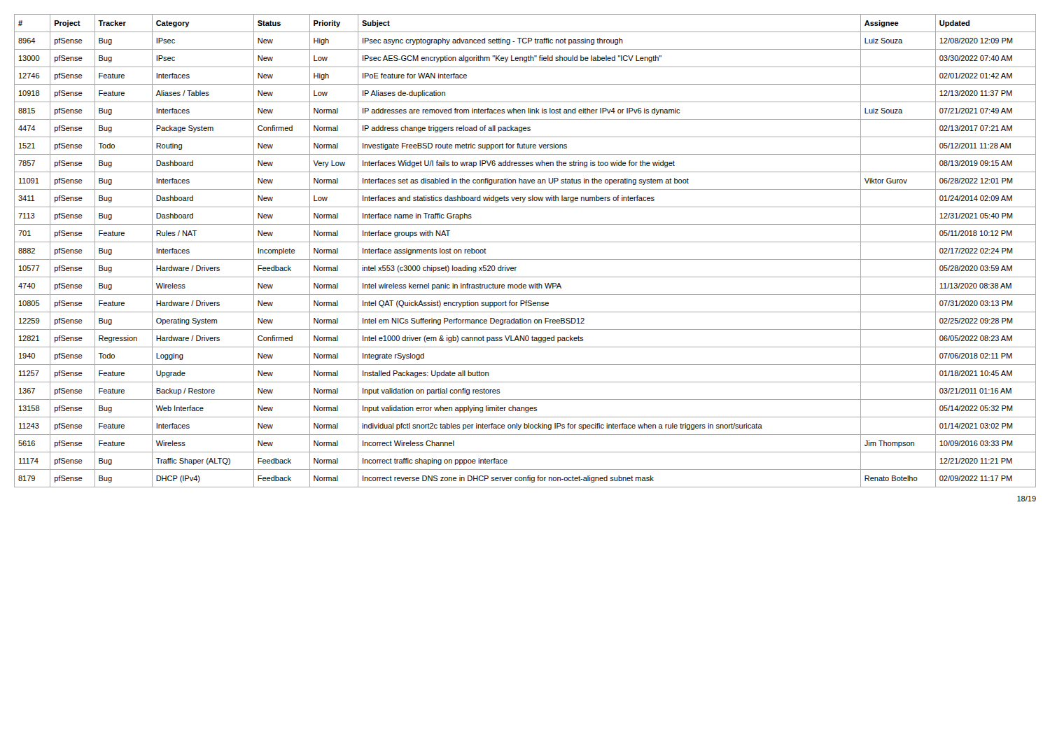| # | Project | Tracker | Category | Status | Priority | Subject | Assignee | Updated |
| --- | --- | --- | --- | --- | --- | --- | --- | --- |
| 8964 | pfSense | Bug | IPsec | New | High | IPsec async cryptography advanced setting - TCP traffic not passing through | Luiz Souza | 12/08/2020 12:09 PM |
| 13000 | pfSense | Bug | IPsec | New | Low | IPsec AES-GCM encryption algorithm "Key Length" field should be labeled "ICV Length" | | 03/30/2022 07:40 AM |
| 12746 | pfSense | Feature | Interfaces | New | High | IPoE feature for WAN interface | | 02/01/2022 01:42 AM |
| 10918 | pfSense | Feature | Aliases / Tables | New | Low | IP Aliases de-duplication | | 12/13/2020 11:37 PM |
| 8815 | pfSense | Bug | Interfaces | New | Normal | IP addresses are removed from interfaces when link is lost and either IPv4 or IPv6 is dynamic | Luiz Souza | 07/21/2021 07:49 AM |
| 4474 | pfSense | Bug | Package System | Confirmed | Normal | IP address change triggers reload of all packages | | 02/13/2017 07:21 AM |
| 1521 | pfSense | Todo | Routing | New | Normal | Investigate FreeBSD route metric support for future versions | | 05/12/2011 11:28 AM |
| 7857 | pfSense | Bug | Dashboard | New | Very Low | Interfaces Widget U/I fails to wrap IPV6 addresses when the string is too wide for the widget | | 08/13/2019 09:15 AM |
| 11091 | pfSense | Bug | Interfaces | New | Normal | Interfaces set as disabled in the configuration have an UP status in the operating system at boot | Viktor Gurov | 06/28/2022 12:01 PM |
| 3411 | pfSense | Bug | Dashboard | New | Low | Interfaces and statistics dashboard widgets very slow with large numbers of interfaces | | 01/24/2014 02:09 AM |
| 7113 | pfSense | Bug | Dashboard | New | Normal | Interface name in Traffic Graphs | | 12/31/2021 05:40 PM |
| 701 | pfSense | Feature | Rules / NAT | New | Normal | Interface groups with NAT | | 05/11/2018 10:12 PM |
| 8882 | pfSense | Bug | Interfaces | Incomplete | Normal | Interface assignments lost on reboot | | 02/17/2022 02:24 PM |
| 10577 | pfSense | Bug | Hardware / Drivers | Feedback | Normal | intel x553 (c3000 chipset) loading x520 driver | | 05/28/2020 03:59 AM |
| 4740 | pfSense | Bug | Wireless | New | Normal | Intel wireless kernel panic in infrastructure mode with WPA | | 11/13/2020 08:38 AM |
| 10805 | pfSense | Feature | Hardware / Drivers | New | Normal | Intel QAT (QuickAssist) encryption support for PfSense | | 07/31/2020 03:13 PM |
| 12259 | pfSense | Bug | Operating System | New | Normal | Intel em NICs Suffering Performance Degradation on FreeBSD12 | | 02/25/2022 09:28 PM |
| 12821 | pfSense | Regression | Hardware / Drivers | Confirmed | Normal | Intel e1000 driver (em & igb) cannot pass VLAN0 tagged packets | | 06/05/2022 08:23 AM |
| 1940 | pfSense | Todo | Logging | New | Normal | Integrate rSyslogd | | 07/06/2018 02:11 PM |
| 11257 | pfSense | Feature | Upgrade | New | Normal | Installed Packages: Update all button | | 01/18/2021 10:45 AM |
| 1367 | pfSense | Feature | Backup / Restore | New | Normal | Input validation on partial config restores | | 03/21/2011 01:16 AM |
| 13158 | pfSense | Bug | Web Interface | New | Normal | Input validation error when applying limiter changes | | 05/14/2022 05:32 PM |
| 11243 | pfSense | Feature | Interfaces | New | Normal | individual pfctl snort2c tables per interface only blocking IPs for specific interface when a rule triggers in snort/suricata | | 01/14/2021 03:02 PM |
| 5616 | pfSense | Feature | Wireless | New | Normal | Incorrect Wireless Channel | Jim Thompson | 10/09/2016 03:33 PM |
| 11174 | pfSense | Bug | Traffic Shaper (ALTQ) | Feedback | Normal | Incorrect traffic shaping on pppoe interface | | 12/21/2020 11:21 PM |
| 8179 | pfSense | Bug | DHCP (IPv4) | Feedback | Normal | Incorrect reverse DNS zone in DHCP server config for non-octet-aligned subnet mask | Renato Botelho | 02/09/2022 11:17 PM |
18/19